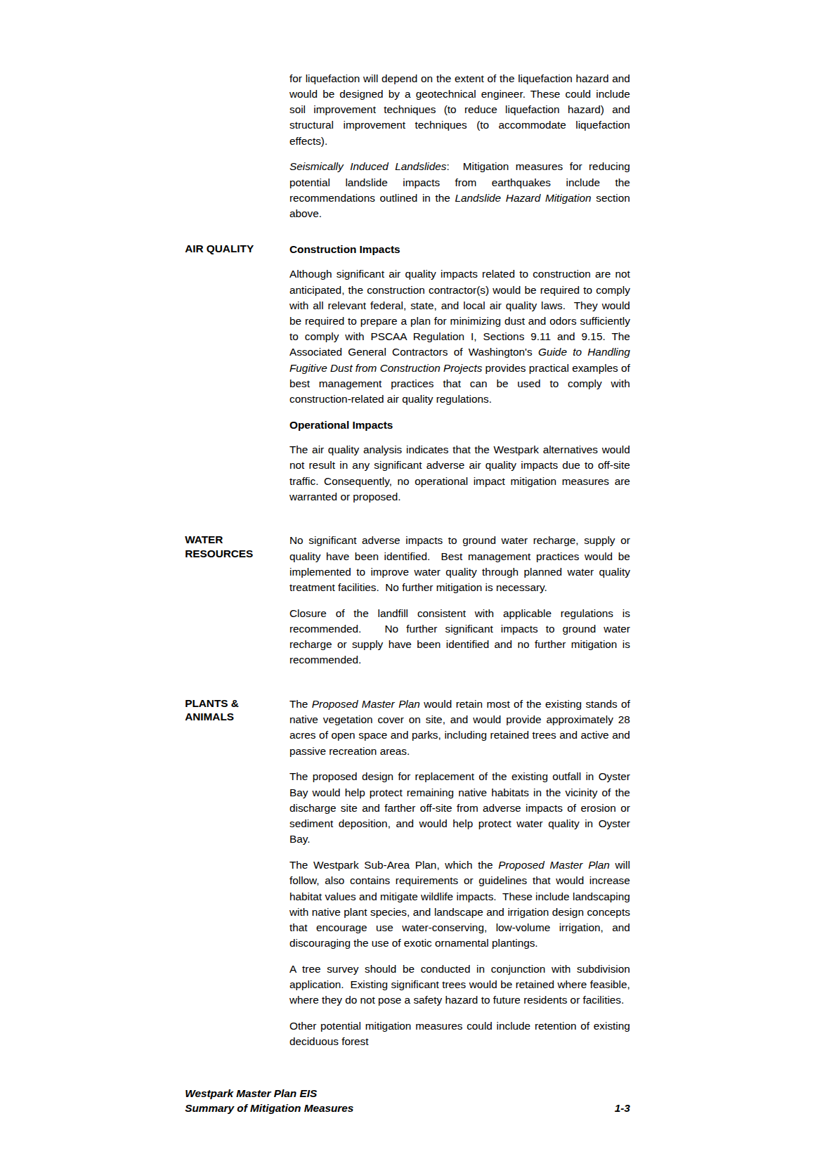for liquefaction will depend on the extent of the liquefaction hazard and would be designed by a geotechnical engineer. These could include soil improvement techniques (to reduce liquefaction hazard) and structural improvement techniques (to accommodate liquefaction effects).
Seismically Induced Landslides: Mitigation measures for reducing potential landslide impacts from earthquakes include the recommendations outlined in the Landslide Hazard Mitigation section above.
Air Quality
Construction Impacts
Although significant air quality impacts related to construction are not anticipated, the construction contractor(s) would be required to comply with all relevant federal, state, and local air quality laws. They would be required to prepare a plan for minimizing dust and odors sufficiently to comply with PSCAA Regulation I, Sections 9.11 and 9.15. The Associated General Contractors of Washington's Guide to Handling Fugitive Dust from Construction Projects provides practical examples of best management practices that can be used to comply with construction-related air quality regulations.
Operational Impacts
The air quality analysis indicates that the Westpark alternatives would not result in any significant adverse air quality impacts due to off-site traffic. Consequently, no operational impact mitigation measures are warranted or proposed.
Water
Resources
No significant adverse impacts to ground water recharge, supply or quality have been identified. Best management practices would be implemented to improve water quality through planned water quality treatment facilities. No further mitigation is necessary.
Closure of the landfill consistent with applicable regulations is recommended. No further significant impacts to ground water recharge or supply have been identified and no further mitigation is recommended.
Plants &
Animals
The Proposed Master Plan would retain most of the existing stands of native vegetation cover on site, and would provide approximately 28 acres of open space and parks, including retained trees and active and passive recreation areas.
The proposed design for replacement of the existing outfall in Oyster Bay would help protect remaining native habitats in the vicinity of the discharge site and farther off-site from adverse impacts of erosion or sediment deposition, and would help protect water quality in Oyster Bay.
The Westpark Sub-Area Plan, which the Proposed Master Plan will follow, also contains requirements or guidelines that would increase habitat values and mitigate wildlife impacts. These include landscaping with native plant species, and landscape and irrigation design concepts that encourage use water-conserving, low-volume irrigation, and discouraging the use of exotic ornamental plantings.
A tree survey should be conducted in conjunction with subdivision application. Existing significant trees would be retained where feasible, where they do not pose a safety hazard to future residents or facilities.
Other potential mitigation measures could include retention of existing deciduous forest
Westpark Master Plan EIS Summary of Mitigation Measures
1-3